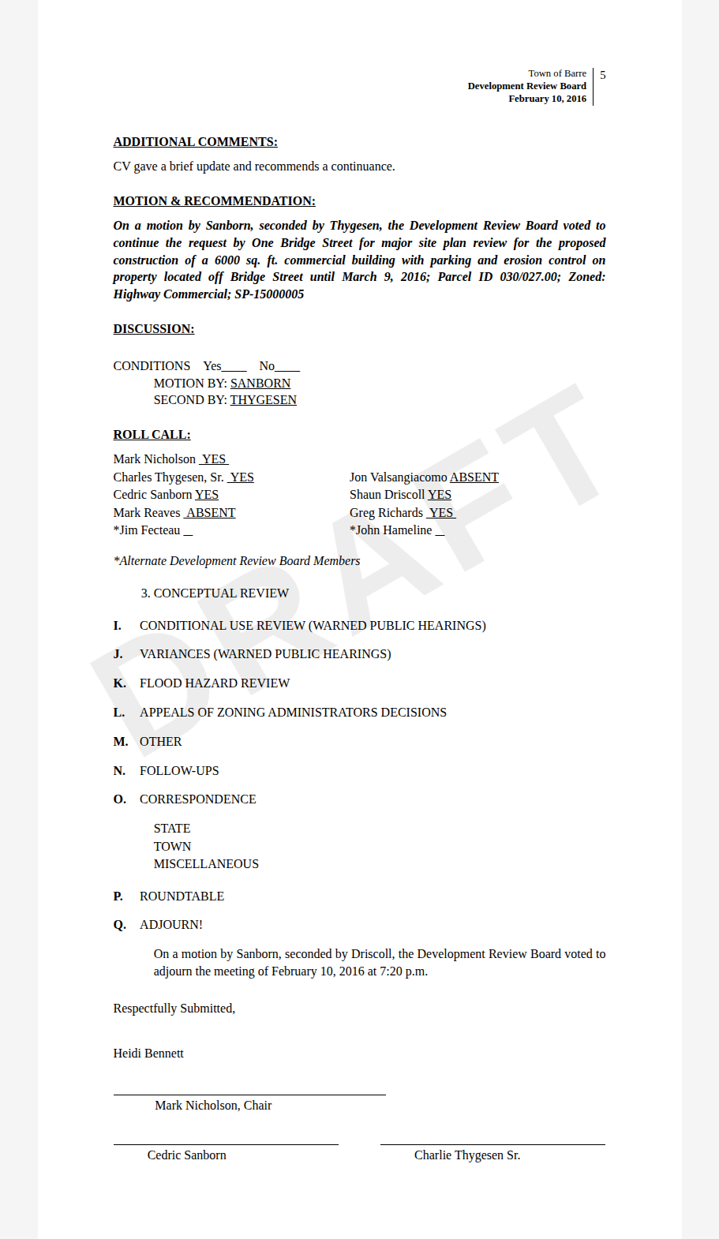DRAFT
Town of Barre
Development Review Board
February 10, 2016
5
ADDITIONAL COMMENTS:
CV gave a brief update and recommends a continuance.
MOTION & RECOMMENDATION:
On a motion by Sanborn, seconded by Thygesen, the Development Review Board voted to continue the request by One Bridge Street for major site plan review for the proposed construction of a 6000 sq. ft. commercial building with parking and erosion control on property located off Bridge Street until March 9, 2016; Parcel ID 030/027.00; Zoned: Highway Commercial; SP-15000005
DISCUSSION:
CONDITIONS Yes____ No____
MOTION BY: SANBORN
SECOND BY: THYGESEN
ROLL CALL:
Mark Nicholson YES
Charles Thygesen, Sr. YES
Jon Valsangiacomo ABSENT
Cedric Sanborn YES
Shaun Driscoll YES
Mark Reaves ABSENT
Greg Richards YES
*Jim Fecteau
*John Hameline
*Alternate Development Review Board Members
CONCEPTUAL REVIEW
I.
CONDITIONAL USE REVIEW (WARNED PUBLIC HEARINGS)
J.
VARIANCES (WARNED PUBLIC HEARINGS)
K.
FLOOD HAZARD REVIEW
L.
APPEALS OF ZONING ADMINISTRATORS DECISIONS
M.
OTHER
N.
FOLLOW-UPS
O.
CORRESPONDENCE
STATE
TOWN
MISCELLANEOUS
P.
ROUNDTABLE
Q.
ADJOURN!
On a motion by Sanborn, seconded by Driscoll, the Development Review Board voted to adjourn the meeting of February 10, 2016 at 7:20 p.m.
Respectfully Submitted,
Heidi Bennett
Mark Nicholson, Chair
Cedric Sanborn
Charlie Thygesen Sr.